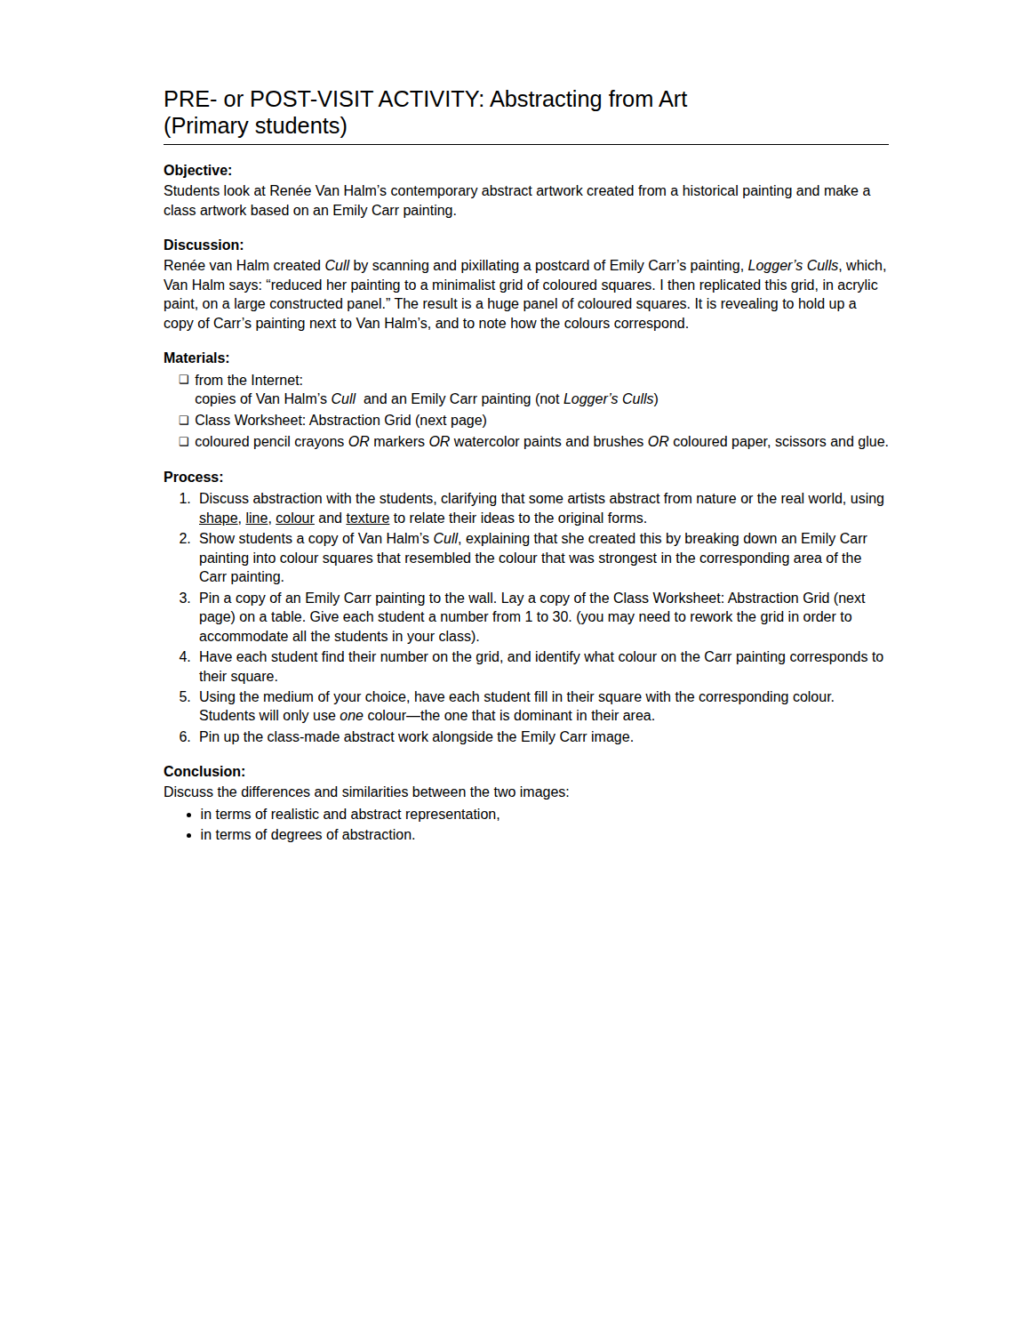PRE- or POST-VISIT ACTIVITY: Abstracting from Art
(Primary students)
Objective:
Students look at Renée Van Halm’s contemporary abstract artwork created from a historical painting and make a class artwork based on an Emily Carr painting.
Discussion:
Renée van Halm created Cull by scanning and pixillating a postcard of Emily Carr’s painting, Logger’s Culls, which, Van Halm says: “reduced her painting to a minimalist grid of coloured squares. I then replicated this grid, in acrylic paint, on a large constructed panel.” The result is a huge panel of coloured squares. It is revealing to hold up a copy of Carr’s painting next to Van Halm’s, and to note how the colours correspond.
Materials:
from the Internet:copies of Van Halm’s Cull and an Emily Carr painting (not Logger’s Culls)
Class Worksheet: Abstraction Grid (next page)
coloured pencil crayons OR markers OR watercolor paints and brushes OR coloured paper, scissors and glue.
Process:
Discuss abstraction with the students, clarifying that some artists abstract from nature or the real world, using shape, line, colour and texture to relate their ideas to the original forms.
Show students a copy of Van Halm’s Cull, explaining that she created this by breaking down an Emily Carr painting into colour squares that resembled the colour that was strongest in the corresponding area of the Carr painting.
Pin a copy of an Emily Carr painting to the wall. Lay a copy of the Class Worksheet: Abstraction Grid (next page) on a table. Give each student a number from 1 to 30. (you may need to rework the grid in order to accommodate all the students in your class).
Have each student find their number on the grid, and identify what colour on the Carr painting corresponds to their square.
Using the medium of your choice, have each student fill in their square with the corresponding colour. Students will only use one colour—the one that is dominant in their area.
Pin up the class-made abstract work alongside the Emily Carr image.
Conclusion:
Discuss the differences and similarities between the two images:
in terms of realistic and abstract representation,
in terms of degrees of abstraction.